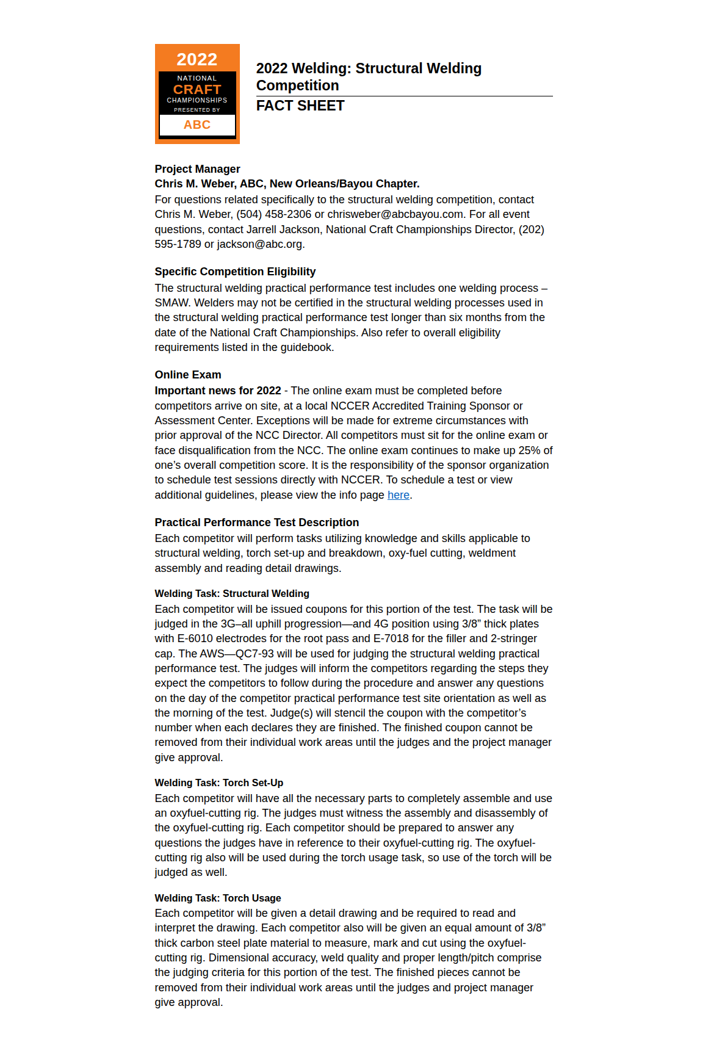2022
NATIONAL
CRAFT
CHAMPIONSHIPS
PRESENTED BY
ABC
2022 Welding: Structural Welding Competition
FACT SHEET
Project Manager
Chris M. Weber, ABC, New Orleans/Bayou Chapter.
For questions related specifically to the structural welding competition, contact Chris M. Weber, (504) 458-2306 or chrisweber@abcbayou.com. For all event questions, contact Jarrell Jackson, National Craft Championships Director, (202) 595-1789 or jackson@abc.org.
Specific Competition Eligibility
The structural welding practical performance test includes one welding process – SMAW. Welders may not be certified in the structural welding processes used in the structural welding practical performance test longer than six months from the date of the National Craft Championships. Also refer to overall eligibility requirements listed in the guidebook.
Online Exam
Important news for 2022 - The online exam must be completed before competitors arrive on site, at a local NCCER Accredited Training Sponsor or Assessment Center. Exceptions will be made for extreme circumstances with prior approval of the NCC Director. All competitors must sit for the online exam or face disqualification from the NCC. The online exam continues to make up 25% of one’s overall competition score. It is the responsibility of the sponsor organization to schedule test sessions directly with NCCER. To schedule a test or view additional guidelines, please view the info page here.
Practical Performance Test Description
Each competitor will perform tasks utilizing knowledge and skills applicable to structural welding, torch set-up and breakdown, oxy-fuel cutting, weldment assembly and reading detail drawings.
Welding Task: Structural Welding
Each competitor will be issued coupons for this portion of the test. The task will be judged in the 3G–all uphill progression—and 4G position using 3/8” thick plates with E-6010 electrodes for the root pass and E-7018 for the filler and 2-stringer cap. The AWS—QC7-93 will be used for judging the structural welding practical performance test. The judges will inform the competitors regarding the steps they expect the competitors to follow during the procedure and answer any questions on the day of the competitor practical performance test site orientation as well as the morning of the test. Judge(s) will stencil the coupon with the competitor’s number when each declares they are finished. The finished coupon cannot be removed from their individual work areas until the judges and the project manager give approval.
Welding Task: Torch Set-Up
Each competitor will have all the necessary parts to completely assemble and use an oxyfuel-cutting rig. The judges must witness the assembly and disassembly of the oxyfuel-cutting rig. Each competitor should be prepared to answer any questions the judges have in reference to their oxyfuel-cutting rig. The oxyfuel-cutting rig also will be used during the torch usage task, so use of the torch will be judged as well.
Welding Task: Torch Usage
Each competitor will be given a detail drawing and be required to read and interpret the drawing. Each competitor also will be given an equal amount of 3/8” thick carbon steel plate material to measure, mark and cut using the oxyfuel-cutting rig. Dimensional accuracy, weld quality and proper length/pitch comprise the judging criteria for this portion of the test. The finished pieces cannot be removed from their individual work areas until the judges and project manager give approval.